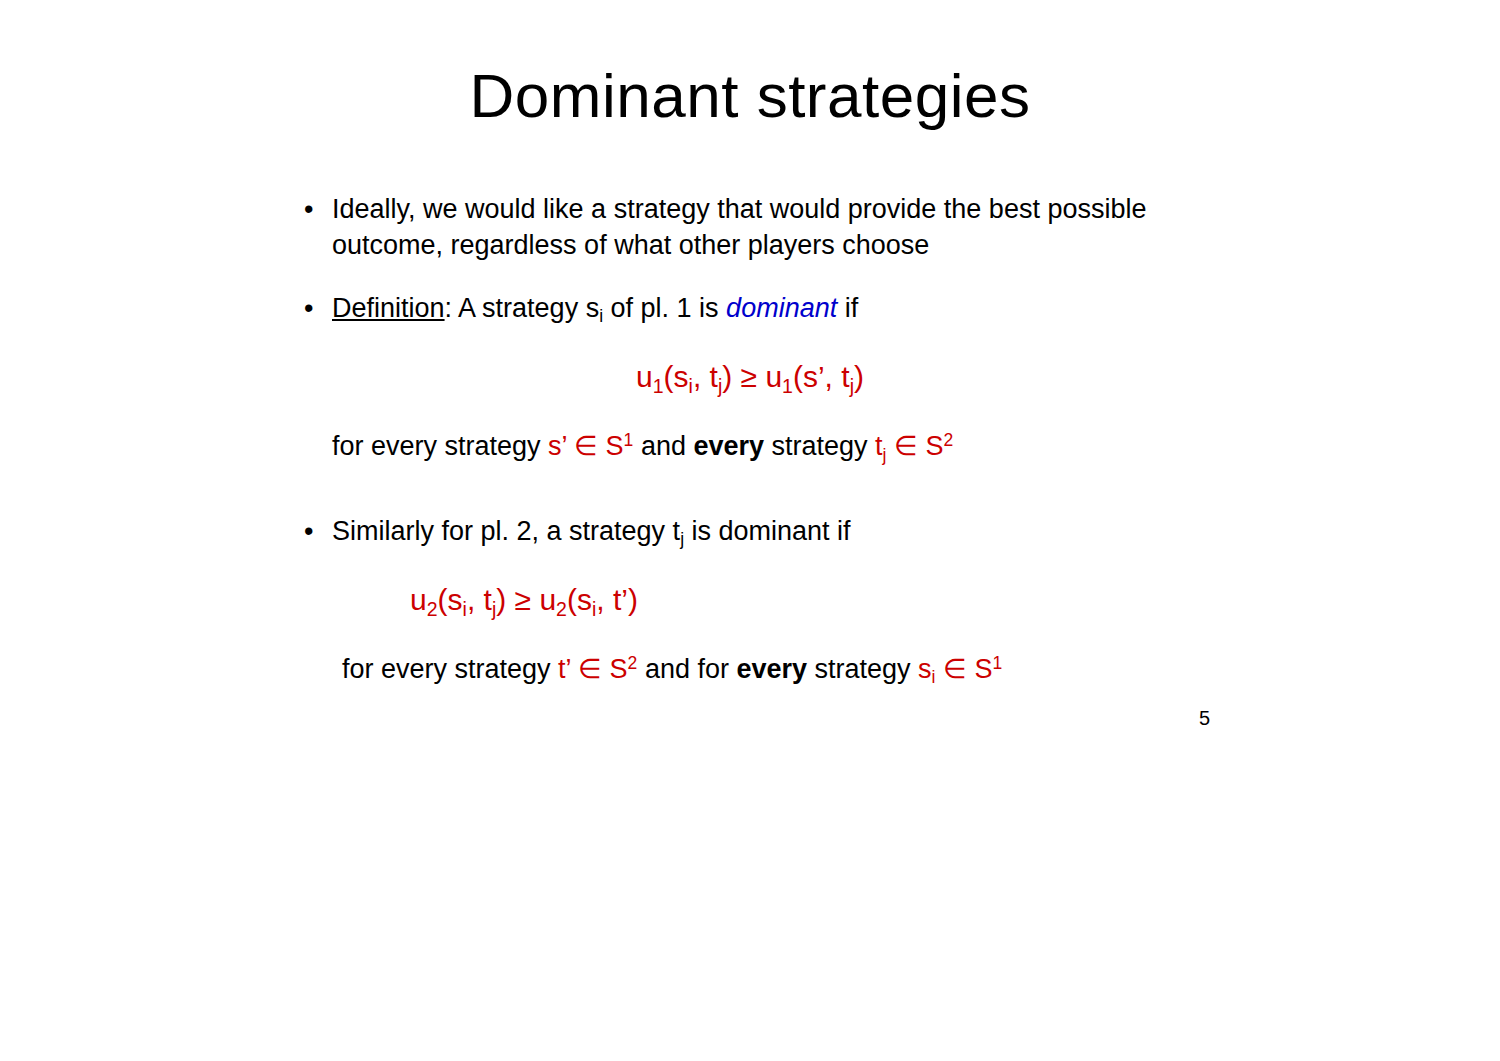Dominant strategies
Ideally, we would like a strategy that would provide the best possible outcome, regardless of what other players choose
Definition: A strategy si of pl. 1 is dominant if
u1(si, tj) ≥ u1(s’, tj)
for every strategy s’ ∈ S1 and every strategy tj ∈ S2
Similarly for pl. 2, a strategy tj is dominant if
u2(si, tj) ≥ u2(si, t’)
for every strategy t’ ∈ S2 and for every strategy si ∈ S1
5